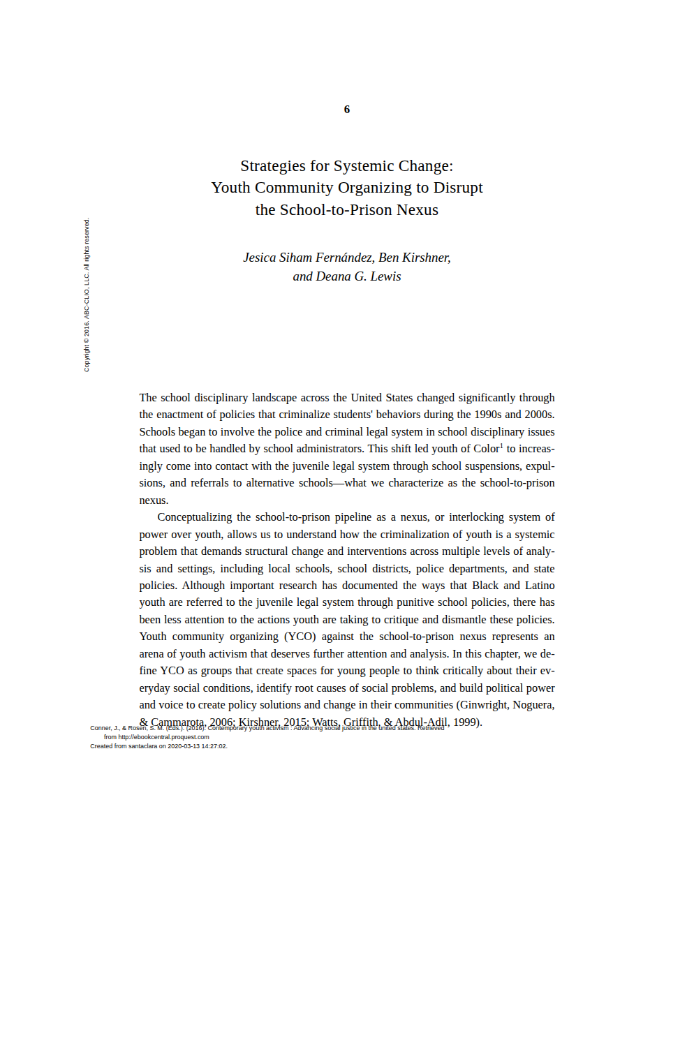6
Strategies for Systemic Change:
Youth Community Organizing to Disrupt
the School-to-Prison Nexus
Jesica Siham Fernández, Ben Kirshner,
and Deana G. Lewis
The school disciplinary landscape across the United States changed significantly through the enactment of policies that criminalize students' behaviors during the 1990s and 2000s. Schools began to involve the police and criminal legal system in school disciplinary issues that used to be handled by school administrators. This shift led youth of Color1 to increasingly come into contact with the juvenile legal system through school suspensions, expulsions, and referrals to alternative schools—what we characterize as the school-to-prison nexus.
Conceptualizing the school-to-prison pipeline as a nexus, or interlocking system of power over youth, allows us to understand how the criminalization of youth is a systemic problem that demands structural change and interventions across multiple levels of analysis and settings, including local schools, school districts, police departments, and state policies. Although important research has documented the ways that Black and Latino youth are referred to the juvenile legal system through punitive school policies, there has been less attention to the actions youth are taking to critique and dismantle these policies. Youth community organizing (YCO) against the school-to-prison nexus represents an arena of youth activism that deserves further attention and analysis. In this chapter, we define YCO as groups that create spaces for young people to think critically about their everyday social conditions, identify root causes of social problems, and build political power and voice to create policy solutions and change in their communities (Ginwright, Noguera, & Cammarota, 2006; Kirshner, 2015; Watts, Griffith, & Abdul-Adil, 1999).
Copyright © 2016. ABC-CLIO, LLC. All rights reserved.
Conner, J., & Rosen, S. M. (Eds.). (2016). Contemporary youth activism : Advancing social justice in the united states. Retrieved
from http://ebookcentral.proquest.com
Created from santaclara on 2020-03-13 14:27:02.